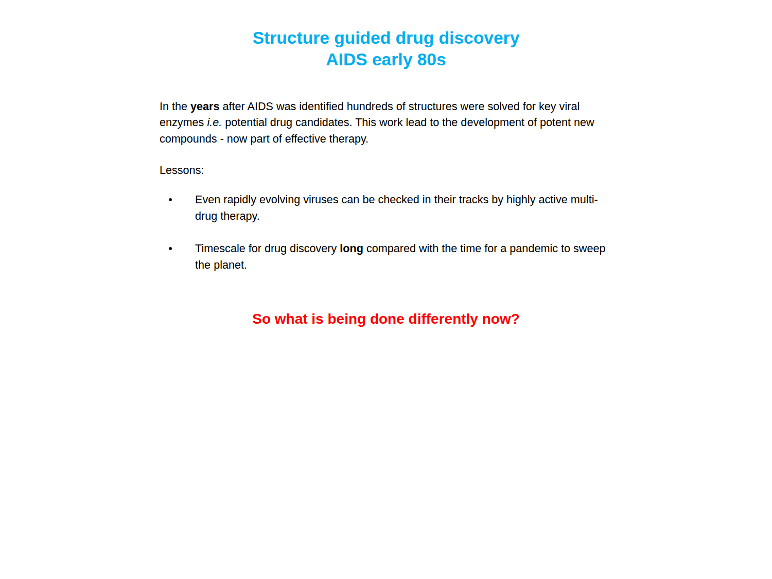Structure guided drug discovery
AIDS early 80s
In the years after AIDS was identified hundreds of structures were solved for key viral enzymes i.e. potential drug candidates. This work lead to the development of potent new compounds - now part of effective therapy.
Lessons:
Even rapidly evolving viruses can be checked in their tracks by highly active multi-drug therapy.
Timescale for drug discovery long compared with the time for a pandemic to sweep the planet.
So what is being done differently now?